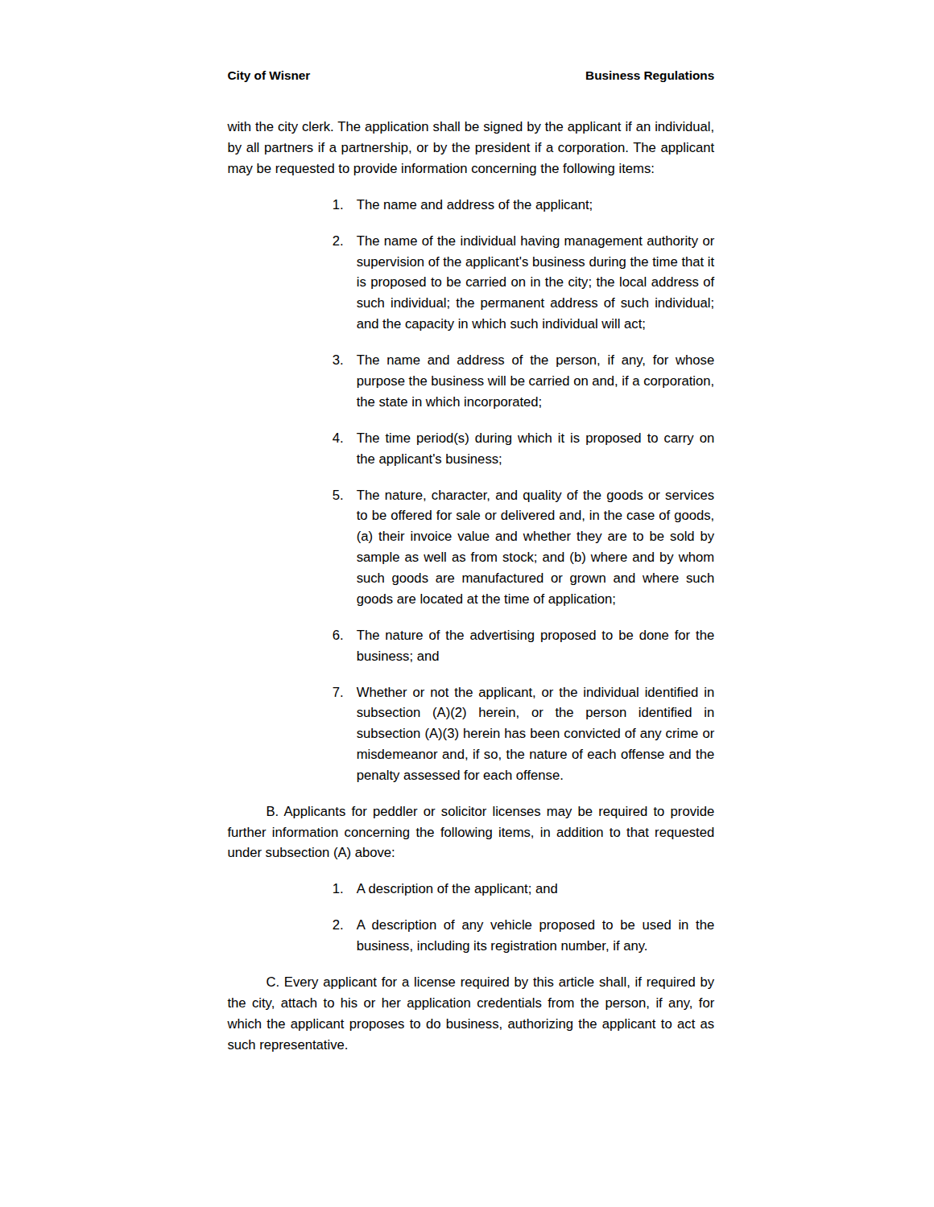City of Wisner
Business Regulations
with the city clerk. The application shall be signed by the applicant if an individual, by all partners if a partnership, or by the president if a corporation. The applicant may be requested to provide information concerning the following items:
The name and address of the applicant;
The name of the individual having management authority or supervision of the applicant's business during the time that it is proposed to be carried on in the city; the local address of such individual; the permanent address of such individual; and the capacity in which such individual will act;
The name and address of the person, if any, for whose purpose the business will be carried on and, if a corporation, the state in which incorporated;
The time period(s) during which it is proposed to carry on the applicant's business;
The nature, character, and quality of the goods or services to be offered for sale or delivered and, in the case of goods, (a) their invoice value and whether they are to be sold by sample as well as from stock; and (b) where and by whom such goods are manufactured or grown and where such goods are located at the time of application;
The nature of the advertising proposed to be done for the business; and
Whether or not the applicant, or the individual identified in subsection (A)(2) herein, or the person identified in subsection (A)(3) herein has been convicted of any crime or misdemeanor and, if so, the nature of each offense and the penalty assessed for each offense.
B. Applicants for peddler or solicitor licenses may be required to provide further information concerning the following items, in addition to that requested under subsection (A) above:
A description of the applicant; and
A description of any vehicle proposed to be used in the business, including its registration number, if any.
C. Every applicant for a license required by this article shall, if required by the city, attach to his or her application credentials from the person, if any, for which the applicant proposes to do business, authorizing the applicant to act as such representative.